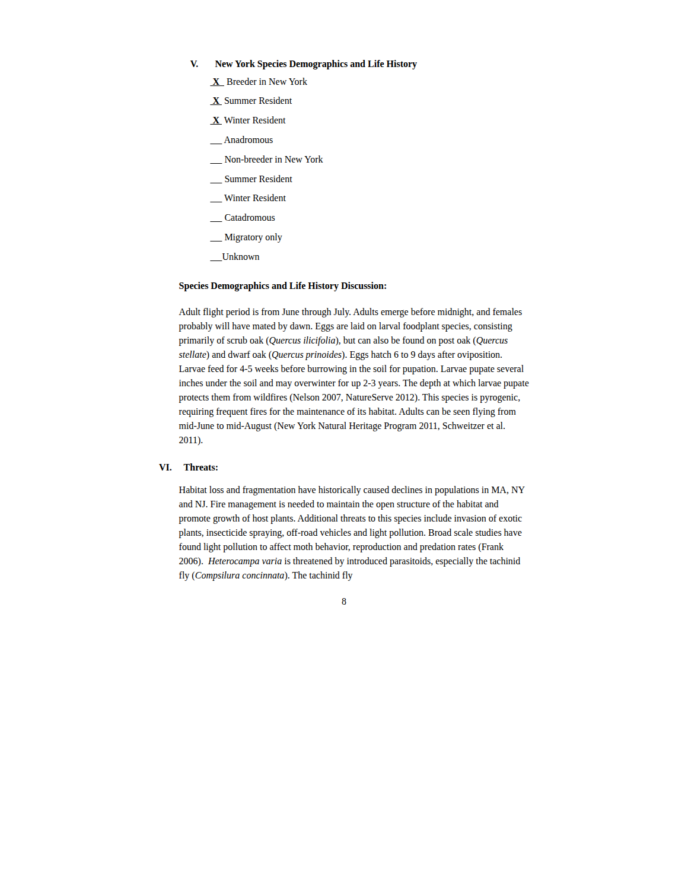V. New York Species Demographics and Life History
X Breeder in New York
X Summer Resident
X Winter Resident
Anadromous
Non-breeder in New York
Summer Resident
Winter Resident
Catadromous
Migratory only
Unknown
Species Demographics and Life History Discussion:
Adult flight period is from June through July. Adults emerge before midnight, and females probably will have mated by dawn. Eggs are laid on larval foodplant species, consisting primarily of scrub oak (Quercus ilicifolia), but can also be found on post oak (Quercus stellate) and dwarf oak (Quercus prinoides). Eggs hatch 6 to 9 days after oviposition. Larvae feed for 4-5 weeks before burrowing in the soil for pupation. Larvae pupate several inches under the soil and may overwinter for up 2-3 years. The depth at which larvae pupate protects them from wildfires (Nelson 2007, NatureServe 2012). This species is pyrogenic, requiring frequent fires for the maintenance of its habitat. Adults can be seen flying from mid-June to mid-August (New York Natural Heritage Program 2011, Schweitzer et al. 2011).
VI. Threats:
Habitat loss and fragmentation have historically caused declines in populations in MA, NY and NJ. Fire management is needed to maintain the open structure of the habitat and promote growth of host plants. Additional threats to this species include invasion of exotic plants, insecticide spraying, off-road vehicles and light pollution. Broad scale studies have found light pollution to affect moth behavior, reproduction and predation rates (Frank 2006). Heterocampa varia is threatened by introduced parasitoids, especially the tachinid fly (Compsilura concinnata). The tachinid fly
8